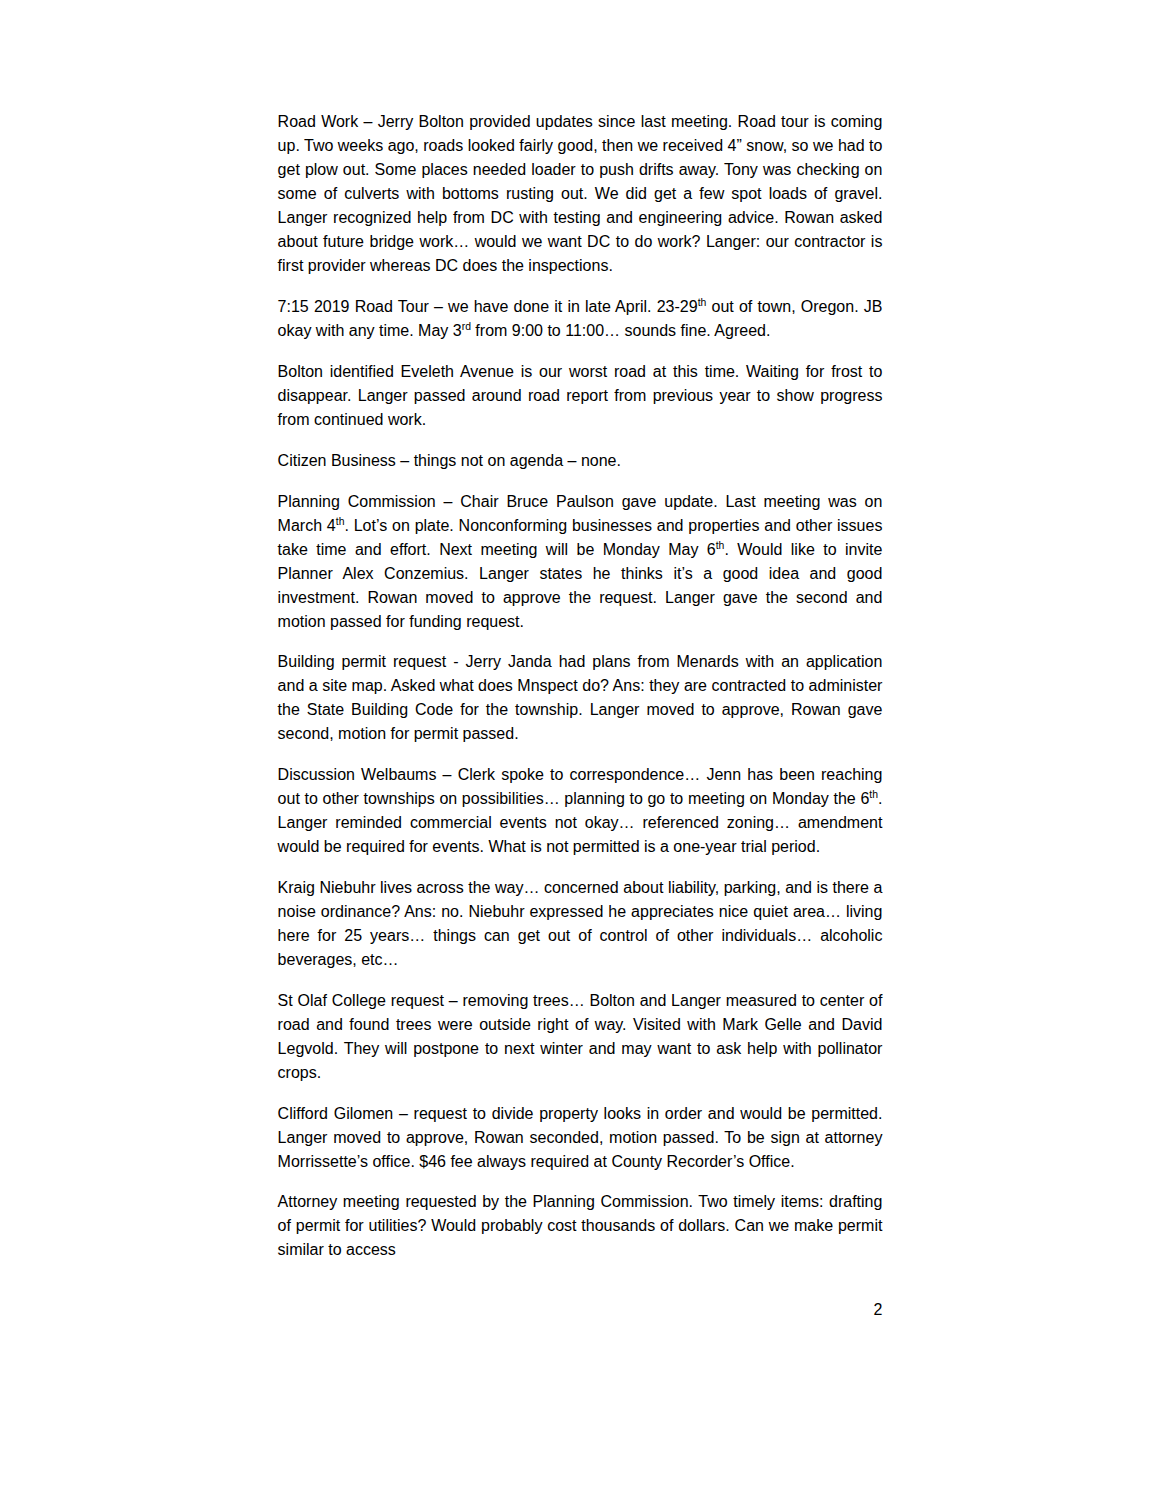Road Work – Jerry Bolton provided updates since last meeting. Road tour is coming up. Two weeks ago, roads looked fairly good, then we received 4” snow, so we had to get plow out. Some places needed loader to push drifts away. Tony was checking on some of culverts with bottoms rusting out. We did get a few spot loads of gravel. Langer recognized help from DC with testing and engineering advice. Rowan asked about future bridge work… would we want DC to do work? Langer: our contractor is first provider whereas DC does the inspections.
7:15 2019 Road Tour – we have done it in late April. 23-29th out of town, Oregon. JB okay with any time. May 3rd from 9:00 to 11:00… sounds fine. Agreed.
Bolton identified Eveleth Avenue is our worst road at this time. Waiting for frost to disappear. Langer passed around road report from previous year to show progress from continued work.
Citizen Business – things not on agenda – none.
Planning Commission – Chair Bruce Paulson gave update. Last meeting was on March 4th. Lot’s on plate. Nonconforming businesses and properties and other issues take time and effort. Next meeting will be Monday May 6th. Would like to invite Planner Alex Conzemius. Langer states he thinks it’s a good idea and good investment. Rowan moved to approve the request. Langer gave the second and motion passed for funding request.
Building permit request - Jerry Janda had plans from Menards with an application and a site map. Asked what does Mnspect do? Ans: they are contracted to administer the State Building Code for the township. Langer moved to approve, Rowan gave second, motion for permit passed.
Discussion Welbaums – Clerk spoke to correspondence… Jenn has been reaching out to other townships on possibilities… planning to go to meeting on Monday the 6th. Langer reminded commercial events not okay… referenced zoning… amendment would be required for events. What is not permitted is a one-year trial period.
Kraig Niebuhr lives across the way… concerned about liability, parking, and is there a noise ordinance? Ans: no. Niebuhr expressed he appreciates nice quiet area… living here for 25 years… things can get out of control of other individuals… alcoholic beverages, etc…
St Olaf College request – removing trees… Bolton and Langer measured to center of road and found trees were outside right of way. Visited with Mark Gelle and David Legvold. They will postpone to next winter and may want to ask help with pollinator crops.
Clifford Gilomen – request to divide property looks in order and would be permitted. Langer moved to approve, Rowan seconded, motion passed. To be sign at attorney Morrissette’s office. $46 fee always required at County Recorder’s Office.
Attorney meeting requested by the Planning Commission. Two timely items: drafting of permit for utilities? Would probably cost thousands of dollars. Can we make permit similar to access
2